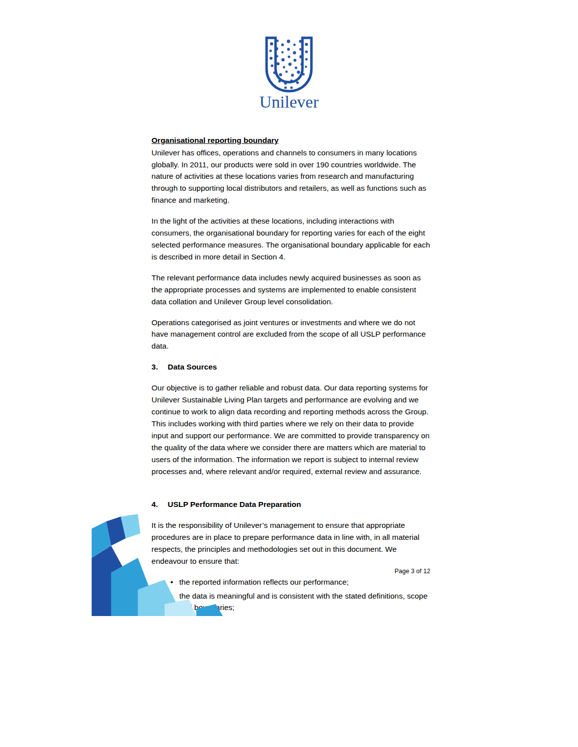Unilever
Organisational reporting boundary
Unilever has offices, operations and channels to consumers in many locations globally. In 2011, our products were sold in over 190 countries worldwide. The nature of activities at these locations varies from research and manufacturing through to supporting local distributors and retailers, as well as functions such as finance and marketing.
In the light of the activities at these locations, including interactions with consumers, the organisational boundary for reporting varies for each of the eight selected performance measures. The organisational boundary applicable for each is described in more detail in Section 4.
The relevant performance data includes newly acquired businesses as soon as the appropriate processes and systems are implemented to enable consistent data collation and Unilever Group level consolidation.
Operations categorised as joint ventures or investments and where we do not have management control are excluded from the scope of all USLP performance data.
3. Data Sources
Our objective is to gather reliable and robust data. Our data reporting systems for Unilever Sustainable Living Plan targets and performance are evolving and we continue to work to align data recording and reporting methods across the Group. This includes working with third parties where we rely on their data to provide input and support our performance. We are committed to provide transparency on the quality of the data where we consider there are matters which are material to users of the information. The information we report is subject to internal review processes and, where relevant and/or required, external review and assurance.
4. USLP Performance Data Preparation
It is the responsibility of Unilever’s management to ensure that appropriate procedures are in place to prepare performance data in line with, in all material respects, the principles and methodologies set out in this document. We endeavour to ensure that:
the reported information reflects our performance;
the data is meaningful and is consistent with the stated definitions, scope and boundaries;
Page 3 of 12